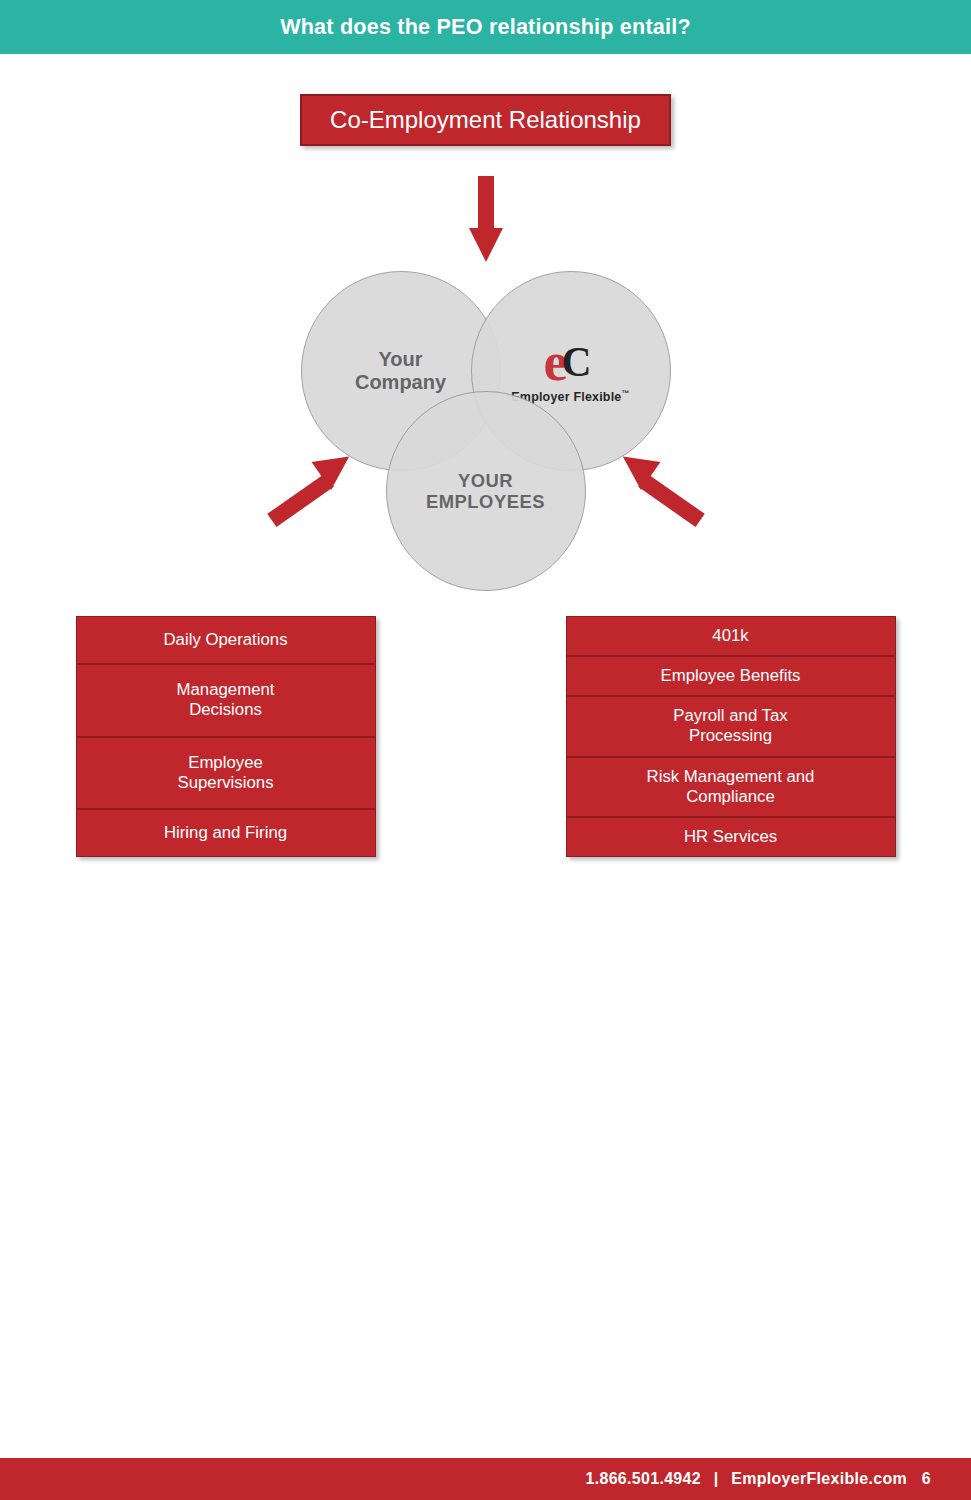What does the PEO relationship entail?
Co-Employment Relationship
Your
Company
eC
Employer Flexible™
YOUR
EMPLOYEES
| Daily Operations |
| Management Decisions |
| Employee Supervisions |
| Hiring and Firing |
| 401k |
| Employee Benefits |
| Payroll and Tax Processing |
| Risk Management and Compliance |
| HR Services |
1.866.501.4942 | EmployerFlexible.com 6